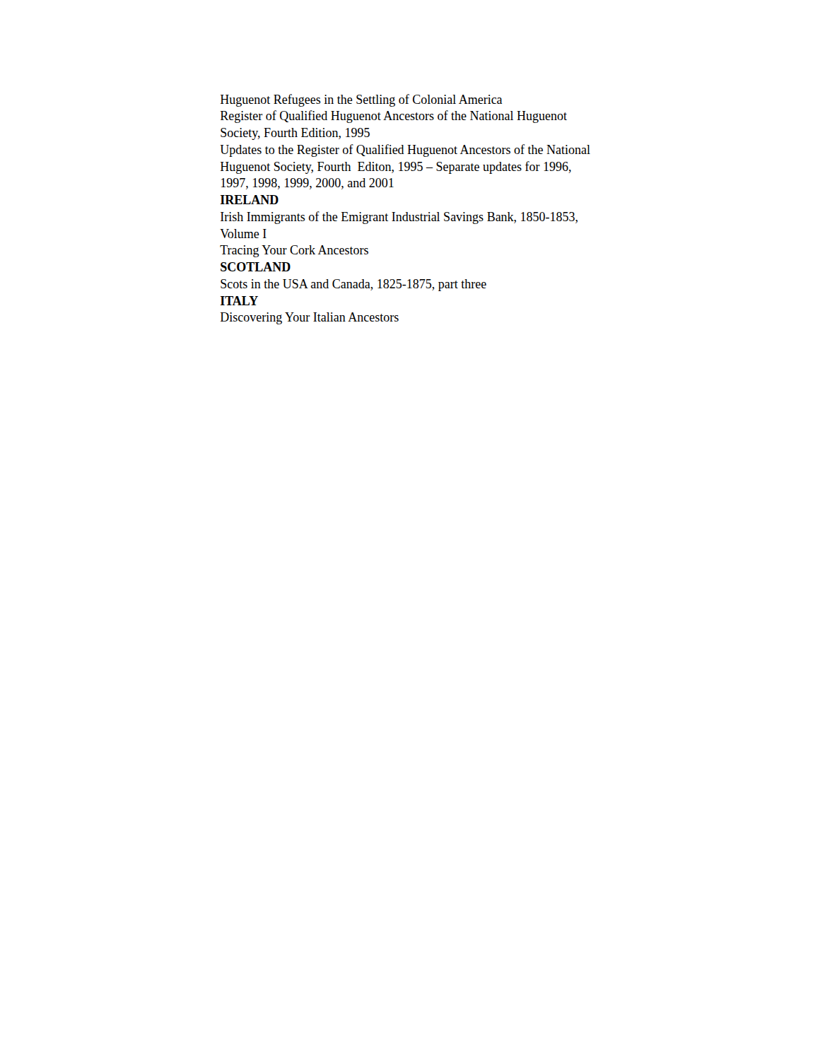Huguenot Refugees in the Settling of Colonial America
Register of Qualified Huguenot Ancestors of the National Huguenot Society, Fourth Edition, 1995
Updates to the Register of Qualified Huguenot Ancestors of the National Huguenot Society, Fourth Editon, 1995 – Separate updates for 1996, 1997, 1998, 1999, 2000, and 2001
IRELAND
Irish Immigrants of the Emigrant Industrial Savings Bank, 1850-1853, Volume I
Tracing Your Cork Ancestors
SCOTLAND
Scots in the USA and Canada, 1825-1875, part three
ITALY
Discovering Your Italian Ancestors